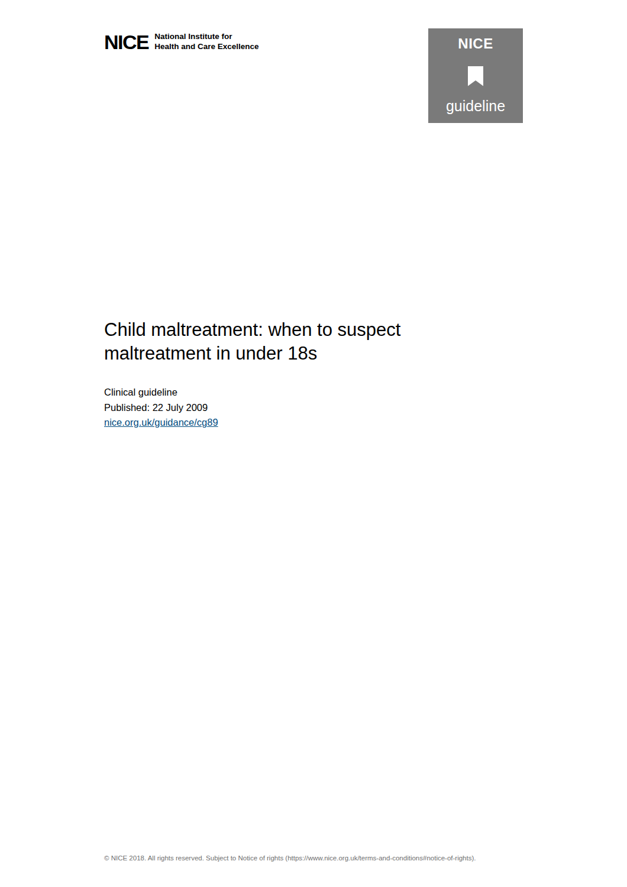NICE National Institute for
Health and Care Excellence
NICE
guideline
Child maltreatment: when to suspect maltreatment in under 18s
Clinical guideline
Published: 22 July 2009
nice.org.uk/guidance/cg89
© NICE 2018. All rights reserved. Subject to Notice of rights (https://www.nice.org.uk/terms-and-conditions#notice-of-rights).